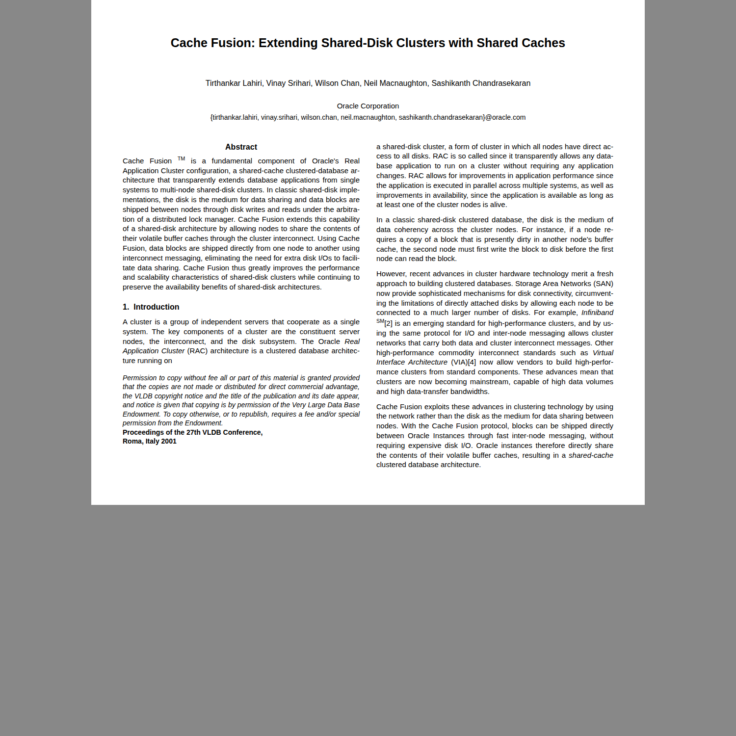Cache Fusion: Extending Shared-Disk Clusters with Shared Caches
Tirthankar Lahiri, Vinay Srihari, Wilson Chan, Neil Macnaughton, Sashikanth Chandrasekaran
Oracle Corporation
{tirthankar.lahiri, vinay.srihari, wilson.chan, neil.macnaughton, sashikanth.chandrasekaran}@oracle.com
Abstract
Cache Fusion TM is a fundamental component of Oracle's Real Application Cluster configuration, a shared-cache clustered-database architecture that transparently extends database applications from single systems to multi-node shared-disk clusters. In classic shared-disk implementations, the disk is the medium for data sharing and data blocks are shipped between nodes through disk writes and reads under the arbitration of a distributed lock manager. Cache Fusion extends this capability of a shared-disk architecture by allowing nodes to share the contents of their volatile buffer caches through the cluster interconnect. Using Cache Fusion, data blocks are shipped directly from one node to another using interconnect messaging, eliminating the need for extra disk I/Os to facilitate data sharing. Cache Fusion thus greatly improves the performance and scalability characteristics of shared-disk clusters while continuing to preserve the availability benefits of shared-disk architectures.
1. Introduction
A cluster is a group of independent servers that cooperate as a single system. The key components of a cluster are the constituent server nodes, the interconnect, and the disk subsystem. The Oracle Real Application Cluster (RAC) architecture is a clustered database architecture running on
Permission to copy without fee all or part of this material is granted provided that the copies are not made or distributed for direct commercial advantage, the VLDB copyright notice and the title of the publication and its date appear, and notice is given that copying is by permission of the Very Large Data Base Endowment. To copy otherwise, or to republish, requires a fee and/or special permission from the Endowment.
Proceedings of the 27th VLDB Conference,
Roma, Italy 2001
a shared-disk cluster, a form of cluster in which all nodes have direct access to all disks. RAC is so called since it transparently allows any database application to run on a cluster without requiring any application changes. RAC allows for improvements in application performance since the application is executed in parallel across multiple systems, as well as improvements in availability, since the application is available as long as at least one of the cluster nodes is alive.
In a classic shared-disk clustered database, the disk is the medium of data coherency across the cluster nodes. For instance, if a node requires a copy of a block that is presently dirty in another node's buffer cache, the second node must first write the block to disk before the first node can read the block.
However, recent advances in cluster hardware technology merit a fresh approach to building clustered databases. Storage Area Networks (SAN) now provide sophisticated mechanisms for disk connectivity, circumventing the limitations of directly attached disks by allowing each node to be connected to a much larger number of disks. For example, Infiniband SM[2] is an emerging standard for high-performance clusters, and by using the same protocol for I/O and inter-node messaging allows cluster networks that carry both data and cluster interconnect messages. Other high-performance commodity interconnect standards such as Virtual Interface Architecture (VIA)[4] now allow vendors to build high-performance clusters from standard components. These advances mean that clusters are now becoming mainstream, capable of high data volumes and high data-transfer bandwidths.
Cache Fusion exploits these advances in clustering technology by using the network rather than the disk as the medium for data sharing between nodes. With the Cache Fusion protocol, blocks can be shipped directly between Oracle Instances through fast inter-node messaging, without requiring expensive disk I/O. Oracle instances therefore directly share the contents of their volatile buffer caches, resulting in a shared-cache clustered database architecture.